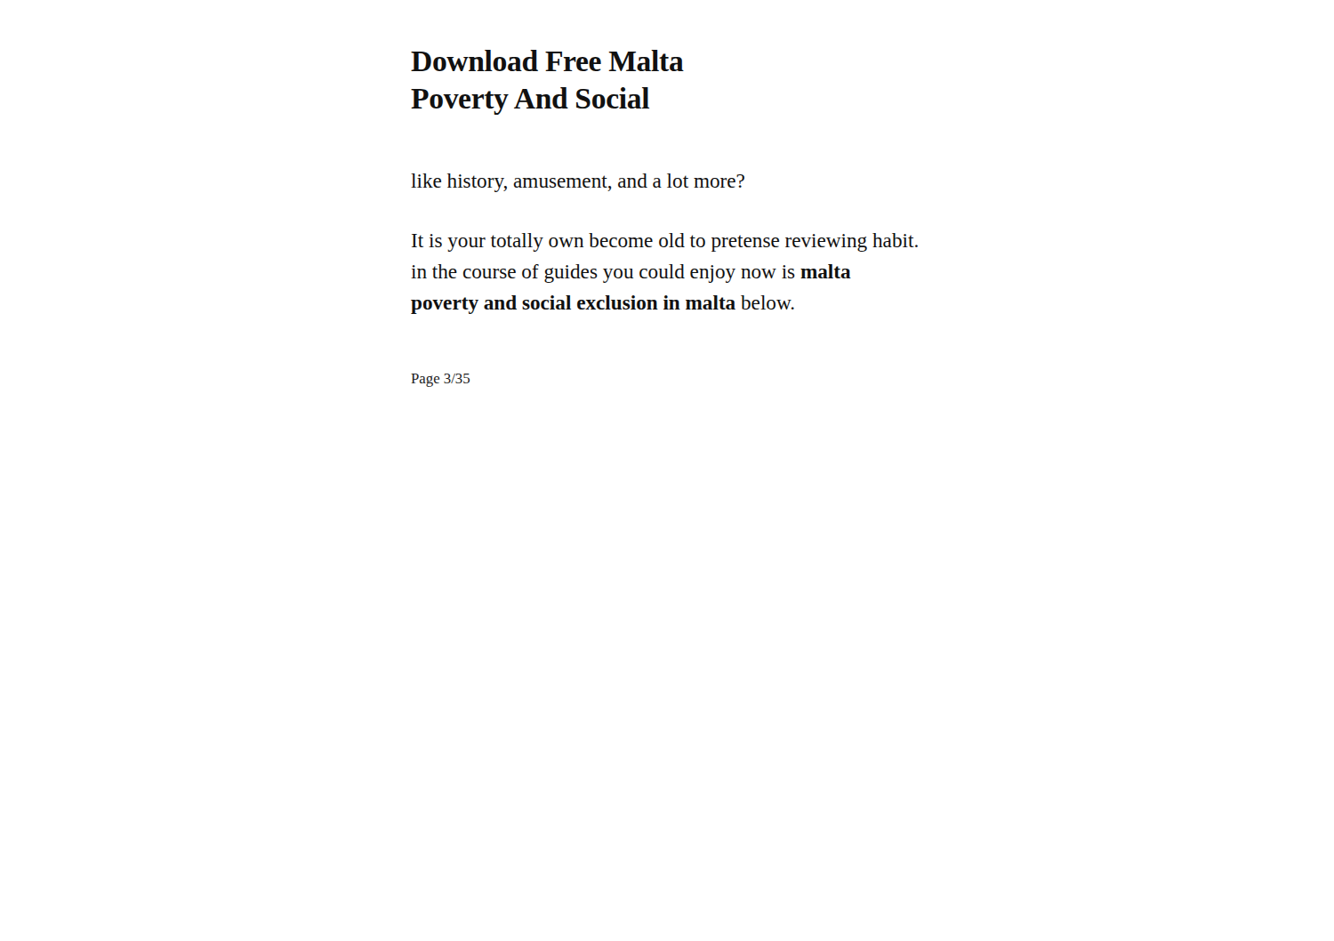Download Free Malta Poverty And Social
like history, amusement, and a lot more?
It is your totally own become old to pretense reviewing habit. in the course of guides you could enjoy now is malta poverty and social exclusion in malta below.
Page 3/35